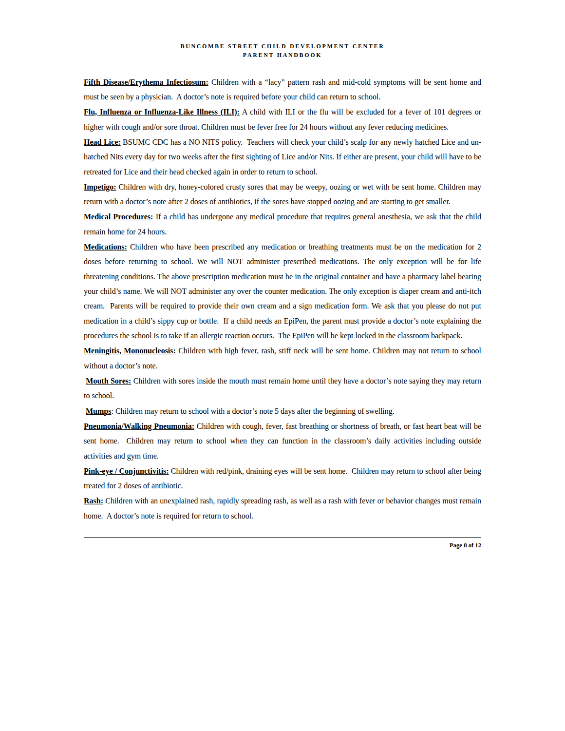Buncombe Street Child Development Center
Parent Handbook
Fifth Disease/Erythema Infectiosum: Children with a “lacy” pattern rash and mid-cold symptoms will be sent home and must be seen by a physician. A doctor’s note is required before your child can return to school.
Flu, Influenza or Influenza-Like Illness (ILI): A child with ILI or the flu will be excluded for a fever of 101 degrees or higher with cough and/or sore throat. Children must be fever free for 24 hours without any fever reducing medicines.
Head Lice: BSUMC CDC has a NO NITS policy. Teachers will check your child’s scalp for any newly hatched Lice and un-hatched Nits every day for two weeks after the first sighting of Lice and/or Nits. If either are present, your child will have to be retreated for Lice and their head checked again in order to return to school.
Impetigo: Children with dry, honey-colored crusty sores that may be weepy, oozing or wet with be sent home. Children may return with a doctor’s note after 2 doses of antibiotics, if the sores have stopped oozing and are starting to get smaller.
Medical Procedures: If a child has undergone any medical procedure that requires general anesthesia, we ask that the child remain home for 24 hours.
Medications: Children who have been prescribed any medication or breathing treatments must be on the medication for 2 doses before returning to school. We will NOT administer prescribed medications. The only exception will be for life threatening conditions. The above prescription medication must be in the original container and have a pharmacy label bearing your child’s name. We will NOT administer any over the counter medication. The only exception is diaper cream and anti-itch cream. Parents will be required to provide their own cream and a sign medication form. We ask that you please do not put medication in a child’s sippy cup or bottle. If a child needs an EpiPen, the parent must provide a doctor’s note explaining the procedures the school is to take if an allergic reaction occurs. The EpiPen will be kept locked in the classroom backpack.
Meningitis, Mononucleosis: Children with high fever, rash, stiff neck will be sent home. Children may not return to school without a doctor’s note.
Mouth Sores: Children with sores inside the mouth must remain home until they have a doctor’s note saying they may return to school.
Mumps: Children may return to school with a doctor’s note 5 days after the beginning of swelling.
Pneumonia/Walking Pneumonia: Children with cough, fever, fast breathing or shortness of breath, or fast heart beat will be sent home. Children may return to school when they can function in the classroom’s daily activities including outside activities and gym time.
Pink-eye / Conjunctivitis: Children with red/pink, draining eyes will be sent home. Children may return to school after being treated for 2 doses of antibiotic.
Rash: Children with an unexplained rash, rapidly spreading rash, as well as a rash with fever or behavior changes must remain home. A doctor’s note is required for return to school.
Page 8 of 12